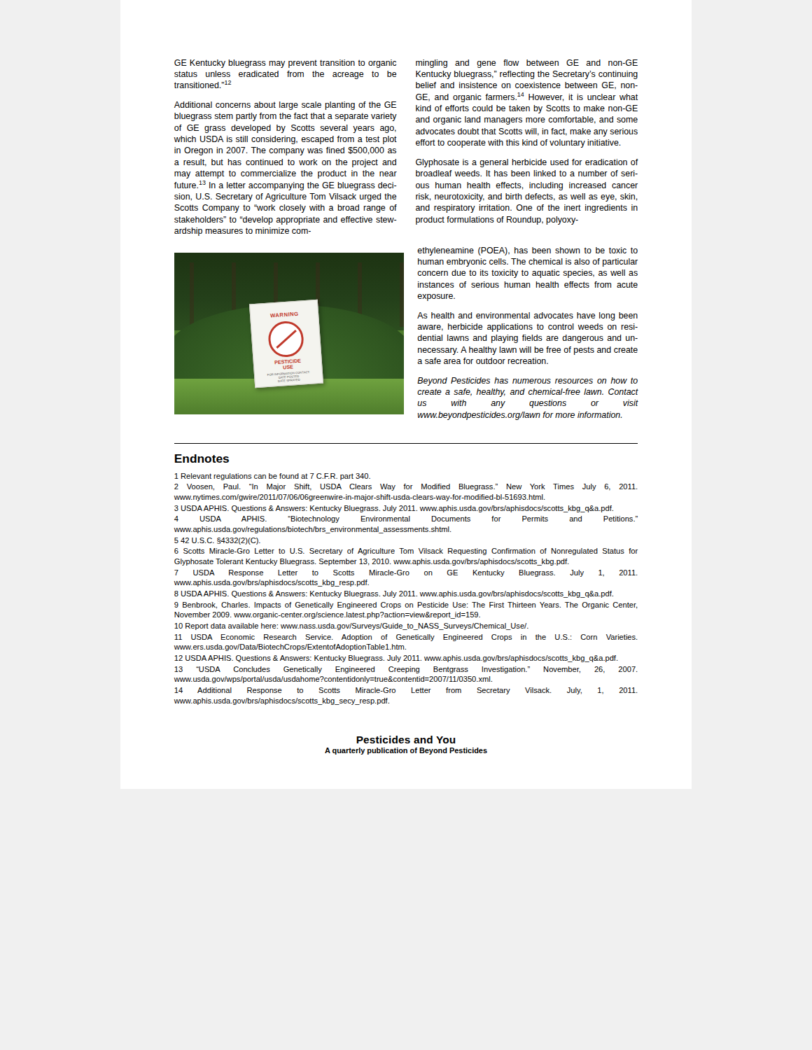GE Kentucky bluegrass may prevent transition to organic status unless eradicated from the acreage to be transitioned.”12
Additional concerns about large scale planting of the GE bluegrass stem partly from the fact that a separate variety of GE grass developed by Scotts several years ago, which USDA is still considering, escaped from a test plot in Oregon in 2007. The company was fined $500,000 as a result, but has continued to work on the project and may attempt to commercialize the product in the near future.13 In a letter accompanying the GE bluegrass decision, U.S. Secretary of Agriculture Tom Vilsack urged the Scotts Company to “work closely with a broad range of stakeholders” to “develop appropriate and effective stewardship measures to minimize com-
mingling and gene flow between GE and non-GE Kentucky bluegrass,” reflecting the Secretary’s continuing belief and insistence on coexistence between GE, non-GE, and organic farmers.14 However, it is unclear what kind of efforts could be taken by Scotts to make non-GE and organic land managers more comfortable, and some advocates doubt that Scotts will, in fact, make any serious effort to cooperate with this kind of voluntary initiative.
Glyphosate is a general herbicide used for eradication of broadleaf weeds. It has been linked to a number of serious human health effects, including increased cancer risk, neurotoxicity, and birth defects, as well as eye, skin, and respiratory irritation. One of the inert ingredients in product formulations of Roundup, polyoxy-
WARNING
PESTICIDE
USE
FOR INFORMATION CONTACT:
DATE POSTED
DATE SPRAYED
ethyleneamine (POEA), has been shown to be toxic to human embryonic cells. The chemical is also of particular concern due to its toxicity to aquatic species, as well as instances of serious human health effects from acute exposure.
As health and environmental advocates have long been aware, herbicide applications to control weeds on residential lawns and playing fields are dangerous and unnecessary. A healthy lawn will be free of pests and create a safe area for outdoor recreation.
Beyond Pesticides has numerous resources on how to create a safe, healthy, and chemical-free lawn. Contact us with any questions or visit www.beyondpesticides.org/lawn for more information.
Endnotes
1 Relevant regulations can be found at 7 C.F.R. part 340.
2 Voosen, Paul. “In Major Shift, USDA Clears Way for Modified Bluegrass.” New York Times July 6, 2011. www.nytimes.com/gwire/2011/07/06/06greenwire-in-major-shift-usda-clears-way-for-modified-bl-51693.html.
3 USDA APHIS. Questions & Answers: Kentucky Bluegrass. July 2011. www.aphis.usda.gov/brs/aphisdocs/scotts_kbg_q&a.pdf.
4 USDA APHIS. “Biotechnology Environmental Documents for Permits and Petitions.” www.aphis.usda.gov/regulations/biotech/brs_environmental_assessments.shtml.
5 42 U.S.C. §4332(2)(C).
6 Scotts Miracle-Gro Letter to U.S. Secretary of Agriculture Tom Vilsack Requesting Confirmation of Nonregulated Status for Glyphosate Tolerant Kentucky Bluegrass. September 13, 2010. www.aphis.usda.gov/brs/aphisdocs/scotts_kbg.pdf.
7 USDA Response Letter to Scotts Miracle-Gro on GE Kentucky Bluegrass. July 1, 2011. www.aphis.usda.gov/brs/aphisdocs/scotts_kbg_resp.pdf.
8 USDA APHIS. Questions & Answers: Kentucky Bluegrass. July 2011. www.aphis.usda.gov/brs/aphisdocs/scotts_kbg_q&a.pdf.
9 Benbrook, Charles. Impacts of Genetically Engineered Crops on Pesticide Use: The First Thirteen Years. The Organic Center, November 2009. www.organic-center.org/science.latest.php?action=view&report_id=159.
10 Report data available here: www.nass.usda.gov/Surveys/Guide_to_NASS_Surveys/Chemical_Use/.
11 USDA Economic Research Service. Adoption of Genetically Engineered Crops in the U.S.: Corn Varieties. www.ers.usda.gov/Data/BiotechCrops/ExtentofAdoptionTable1.htm.
12 USDA APHIS. Questions & Answers: Kentucky Bluegrass. July 2011. www.aphis.usda.gov/brs/aphisdocs/scotts_kbg_q&a.pdf.
13 “USDA Concludes Genetically Engineered Creeping Bentgrass Investigation.” November, 26, 2007. www.usda.gov/wps/portal/usda/usdahome?contentidonly=true&contentid=2007/11/0350.xml.
14 Additional Response to Scotts Miracle-Gro Letter from Secretary Vilsack. July, 1, 2011. www.aphis.usda.gov/brs/aphisdocs/scotts_kbg_secy_resp.pdf.
Pesticides and You
A quarterly publication of Beyond Pesticides